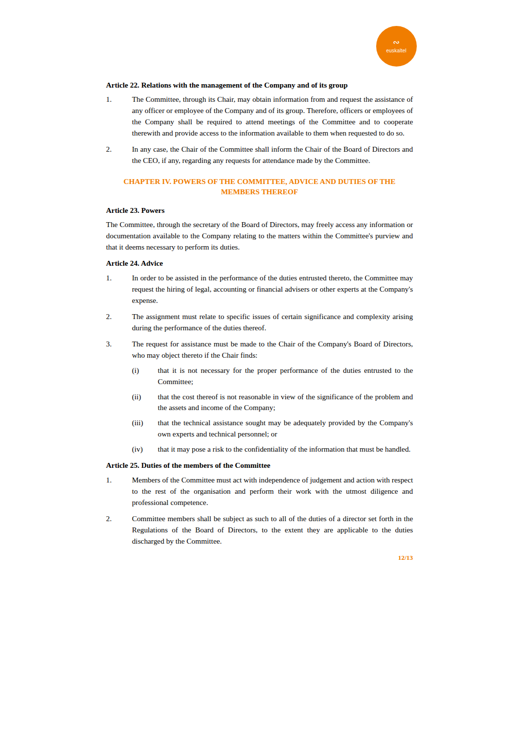∾
euskaltel
Article 22. Relations with the management of the Company and of its group
The Committee, through its Chair, may obtain information from and request the assistance of any officer or employee of the Company and of its group. Therefore, officers or employees of the Company shall be required to attend meetings of the Committee and to cooperate therewith and provide access to the information available to them when requested to do so.
In any case, the Chair of the Committee shall inform the Chair of the Board of Directors and the CEO, if any, regarding any requests for attendance made by the Committee.
CHAPTER IV. POWERS OF THE COMMITTEE, ADVICE AND DUTIES OF THE MEMBERS THEREOF
Article 23. Powers
The Committee, through the secretary of the Board of Directors, may freely access any information or documentation available to the Company relating to the matters within the Committee's purview and that it deems necessary to perform its duties.
Article 24. Advice
In order to be assisted in the performance of the duties entrusted thereto, the Committee may request the hiring of legal, accounting or financial advisers or other experts at the Company's expense.
The assignment must relate to specific issues of certain significance and complexity arising during the performance of the duties thereof.
The request for assistance must be made to the Chair of the Company's Board of Directors, who may object thereto if the Chair finds:
that it is not necessary for the proper performance of the duties entrusted to the Committee;
that the cost thereof is not reasonable in view of the significance of the problem and the assets and income of the Company;
that the technical assistance sought may be adequately provided by the Company's own experts and technical personnel; or
that it may pose a risk to the confidentiality of the information that must be handled.
Article 25. Duties of the members of the Committee
Members of the Committee must act with independence of judgement and action with respect to the rest of the organisation and perform their work with the utmost diligence and professional competence.
Committee members shall be subject as such to all of the duties of a director set forth in the Regulations of the Board of Directors, to the extent they are applicable to the duties discharged by the Committee.
12/13